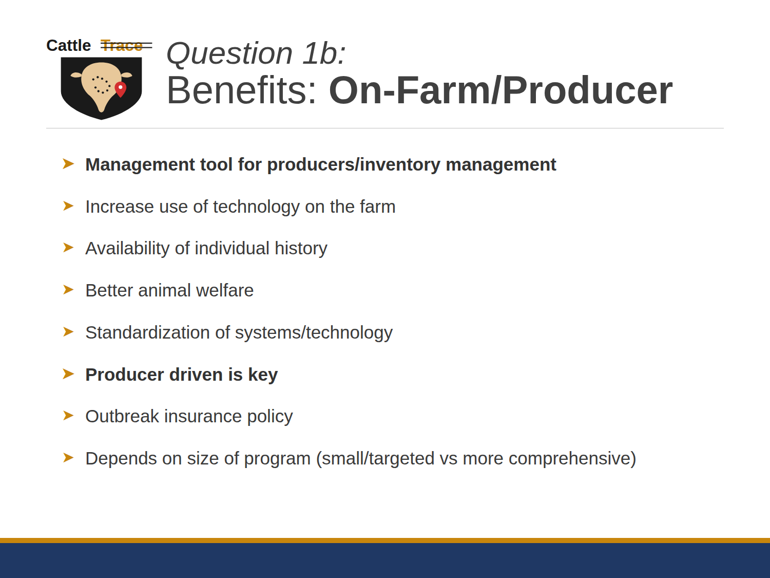Cattle Trace
Question 1b:
Benefits: On-Farm/Producer
Management tool for producers/inventory management
Increase use of technology on the farm
Availability of individual history
Better animal welfare
Standardization of systems/technology
Producer driven is key
Outbreak insurance policy
Depends on size of program (small/targeted vs more comprehensive)